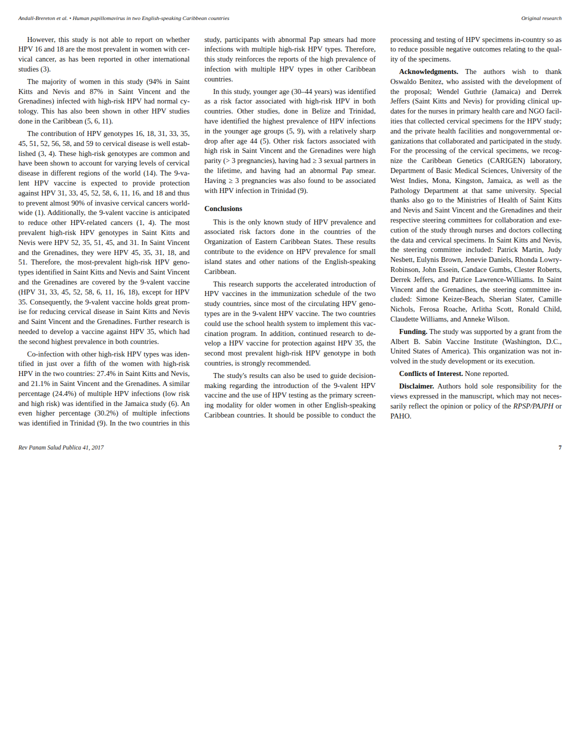Andall-Brereton et al. • Human papillomavirus in two English-speaking Caribbean countries Original research
However, this study is not able to report on whether HPV 16 and 18 are the most prevalent in women with cervical cancer, as has been reported in other international studies (3).
The majority of women in this study (94% in Saint Kitts and Nevis and 87% in Saint Vincent and the Grenadines) infected with high-risk HPV had normal cytology. This has also been shown in other HPV studies done in the Caribbean (5, 6, 11).
The contribution of HPV genotypes 16, 18, 31, 33, 35, 45, 51, 52, 56, 58, and 59 to cervical disease is well established (3, 4). These high-risk genotypes are common and have been shown to account for varying levels of cervical disease in different regions of the world (14). The 9-valent HPV vaccine is expected to provide protection against HPV 31, 33, 45, 52, 58, 6, 11, 16, and 18 and thus to prevent almost 90% of invasive cervical cancers worldwide (1). Additionally, the 9-valent vaccine is anticipated to reduce other HPV-related cancers (1, 4). The most prevalent high-risk HPV genotypes in Saint Kitts and Nevis were HPV 52, 35, 51, 45, and 31. In Saint Vincent and the Grenadines, they were HPV 45, 35, 31, 18, and 51. Therefore, the most-prevalent high-risk HPV genotypes identified in Saint Kitts and Nevis and Saint Vincent and the Grenadines are covered by the 9-valent vaccine (HPV 31, 33, 45, 52, 58, 6, 11, 16, 18), except for HPV 35. Consequently, the 9-valent vaccine holds great promise for reducing cervical disease in Saint Kitts and Nevis and Saint Vincent and the Grenadines. Further research is needed to develop a vaccine against HPV 35, which had the second highest prevalence in both countries.
Co-infection with other high-risk HPV types was identified in just over a fifth of the women with high-risk HPV in the two countries: 27.4% in Saint Kitts and Nevis, and 21.1% in Saint Vincent and the Grenadines. A similar percentage (24.4%) of multiple HPV infections (low risk and high risk) was identified in the Jamaica study (6). An even higher percentage (30.2%) of multiple infections was identified in Trinidad (9). In the two countries in this study, participants with abnormal Pap smears had more infections with multiple high-risk HPV types. Therefore, this study reinforces the reports of the high prevalence of infection with multiple HPV types in other Caribbean countries.
In this study, younger age (30–44 years) was identified as a risk factor associated with high-risk HPV in both countries. Other studies, done in Belize and Trinidad, have identified the highest prevalence of HPV infections in the younger age groups (5, 9), with a relatively sharp drop after age 44 (5). Other risk factors associated with high risk in Saint Vincent and the Grenadines were high parity (> 3 pregnancies), having had ≥ 3 sexual partners in the lifetime, and having had an abnormal Pap smear. Having ≥ 3 pregnancies was also found to be associated with HPV infection in Trinidad (9).
Conclusions
This is the only known study of HPV prevalence and associated risk factors done in the countries of the Organization of Eastern Caribbean States. These results contribute to the evidence on HPV prevalence for small island states and other nations of the English-speaking Caribbean.
This research supports the accelerated introduction of HPV vaccines in the immunization schedule of the two study countries, since most of the circulating HPV genotypes are in the 9-valent HPV vaccine. The two countries could use the school health system to implement this vaccination program. In addition, continued research to develop a HPV vaccine for protection against HPV 35, the second most prevalent high-risk HPV genotype in both countries, is strongly recommended.
The study's results can also be used to guide decision-making regarding the introduction of the 9-valent HPV vaccine and the use of HPV testing as the primary screening modality for older women in other English-speaking Caribbean countries. It should be possible to conduct the processing and testing of HPV specimens in-country so as to reduce possible negative outcomes relating to the quality of the specimens.
Acknowledgments. The authors wish to thank Oswaldo Benitez, who assisted with the development of the proposal; Wendel Guthrie (Jamaica) and Derrek Jeffers (Saint Kitts and Nevis) for providing clinical updates for the nurses in primary health care and NGO facilities that collected cervical specimens for the HPV study; and the private health facilities and nongovernmental organizations that collaborated and participated in the study. For the processing of the cervical specimens, we recognize the Caribbean Genetics (CARIGEN) laboratory, Department of Basic Medical Sciences, University of the West Indies, Mona, Kingston, Jamaica, as well as the Pathology Department at that same university. Special thanks also go to the Ministries of Health of Saint Kitts and Nevis and Saint Vincent and the Grenadines and their respective steering committees for collaboration and execution of the study through nurses and doctors collecting the data and cervical specimens. In Saint Kitts and Nevis, the steering committee included: Patrick Martin, Judy Nesbett, Eulynis Brown, Jenevie Daniels, Rhonda Lowry-Robinson, John Essein, Candace Gumbs, Clester Roberts, Derrek Jeffers, and Patrice Lawrence-Williams. In Saint Vincent and the Grenadines, the steering committee included: Simone Keizer-Beach, Sherian Slater, Camille Nichols, Ferosa Roache, Arlitha Scott, Ronald Child, Claudette Williams, and Anneke Wilson.
Funding. The study was supported by a grant from the Albert B. Sabin Vaccine Institute (Washington, D.C., United States of America). This organization was not involved in the study development or its execution.
Conflicts of Interest. None reported.
Disclaimer. Authors hold sole responsibility for the views expressed in the manuscript, which may not necessarily reflect the opinion or policy of the RPSP/PAJPH or PAHO.
Rev Panam Salud Publica 41, 2017 7